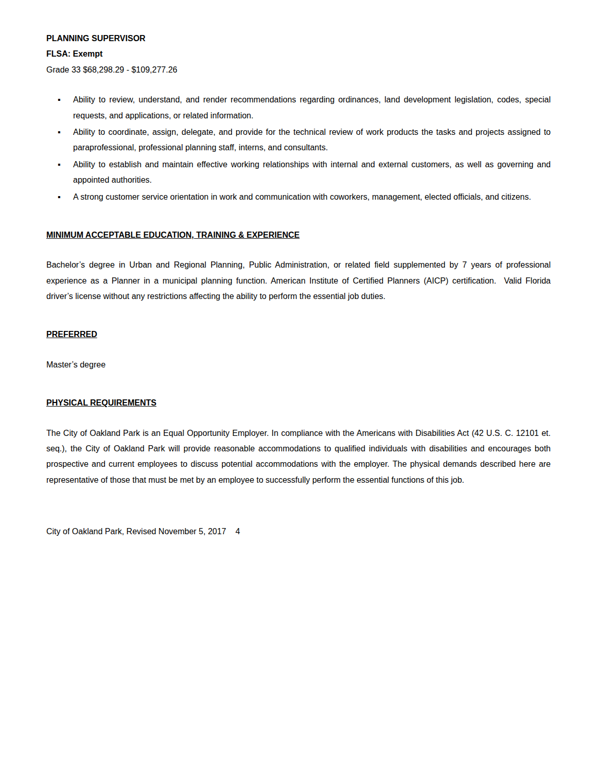PLANNING SUPERVISOR
FLSA: Exempt
Grade 33 $68,298.29 - $109,277.26
Ability to review, understand, and render recommendations regarding ordinances, land development legislation, codes, special requests, and applications, or related information.
Ability to coordinate, assign, delegate, and provide for the technical review of work products the tasks and projects assigned to paraprofessional, professional planning staff, interns, and consultants.
Ability to establish and maintain effective working relationships with internal and external customers, as well as governing and appointed authorities.
A strong customer service orientation in work and communication with coworkers, management, elected officials, and citizens.
MINIMUM ACCEPTABLE EDUCATION, TRAINING & EXPERIENCE
Bachelor’s degree in Urban and Regional Planning, Public Administration, or related field supplemented by 7 years of professional experience as a Planner in a municipal planning function. American Institute of Certified Planners (AICP) certification. Valid Florida driver’s license without any restrictions affecting the ability to perform the essential job duties.
PREFERRED
Master’s degree
PHYSICAL REQUIREMENTS
The City of Oakland Park is an Equal Opportunity Employer. In compliance with the Americans with Disabilities Act (42 U.S. C. 12101 et. seq.), the City of Oakland Park will provide reasonable accommodations to qualified individuals with disabilities and encourages both prospective and current employees to discuss potential accommodations with the employer. The physical demands described here are representative of those that must be met by an employee to successfully perform the essential functions of this job.
City of Oakland Park, Revised November 5, 20174